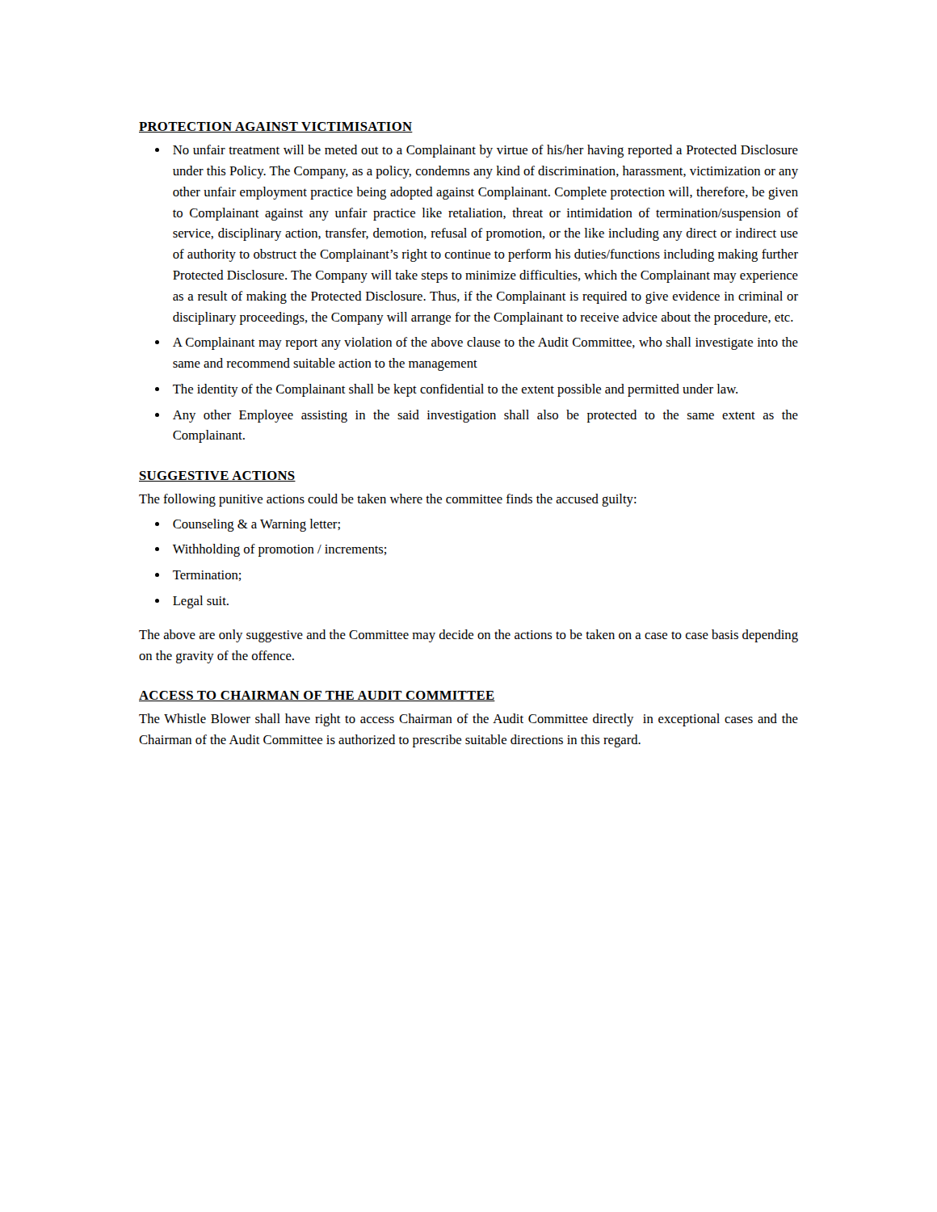Protection Against Victimisation
No unfair treatment will be meted out to a Complainant by virtue of his/her having reported a Protected Disclosure under this Policy. The Company, as a policy, condemns any kind of discrimination, harassment, victimization or any other unfair employment practice being adopted against Complainant. Complete protection will, therefore, be given to Complainant against any unfair practice like retaliation, threat or intimidation of termination/suspension of service, disciplinary action, transfer, demotion, refusal of promotion, or the like including any direct or indirect use of authority to obstruct the Complainant’s right to continue to perform his duties/functions including making further Protected Disclosure. The Company will take steps to minimize difficulties, which the Complainant may experience as a result of making the Protected Disclosure. Thus, if the Complainant is required to give evidence in criminal or disciplinary proceedings, the Company will arrange for the Complainant to receive advice about the procedure, etc.
A Complainant may report any violation of the above clause to the Audit Committee, who shall investigate into the same and recommend suitable action to the management
The identity of the Complainant shall be kept confidential to the extent possible and permitted under law.
Any other Employee assisting in the said investigation shall also be protected to the same extent as the Complainant.
Suggestive Actions
The following punitive actions could be taken where the committee finds the accused guilty:
Counseling & a Warning letter;
Withholding of promotion / increments;
Termination;
Legal suit.
The above are only suggestive and the Committee may decide on the actions to be taken on a case to case basis depending on the gravity of the offence.
Access to Chairman of the Audit Committee
The Whistle Blower shall have right to access Chairman of the Audit Committee directly in exceptional cases and the Chairman of the Audit Committee is authorized to prescribe suitable directions in this regard.